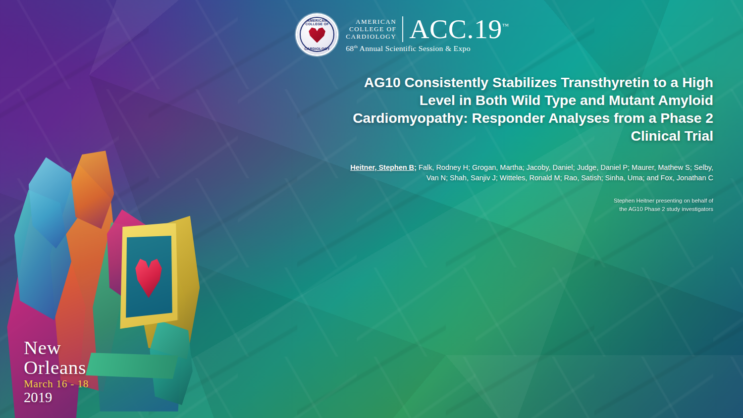American
College of
Cardiology
American
College of
Cardiology
ACC.19™
68th Annual Scientific Session & Expo
AG10 Consistently Stabilizes Transthyretin to a High Level in Both Wild Type and Mutant Amyloid Cardiomyopathy: Responder Analyses from a Phase 2 Clinical Trial
Heitner, Stephen B; Falk, Rodney H; Grogan, Martha; Jacoby, Daniel; Judge, Daniel P; Maurer, Mathew S; Selby, Van N; Shah, Sanjiv J; Witteles, Ronald M; Rao, Satish; Sinha, Uma; and Fox, Jonathan C
Stephen Heitner presenting on behalf of
the AG10 Phase 2 study investigators
New
Orleans
March 16 - 18
2019